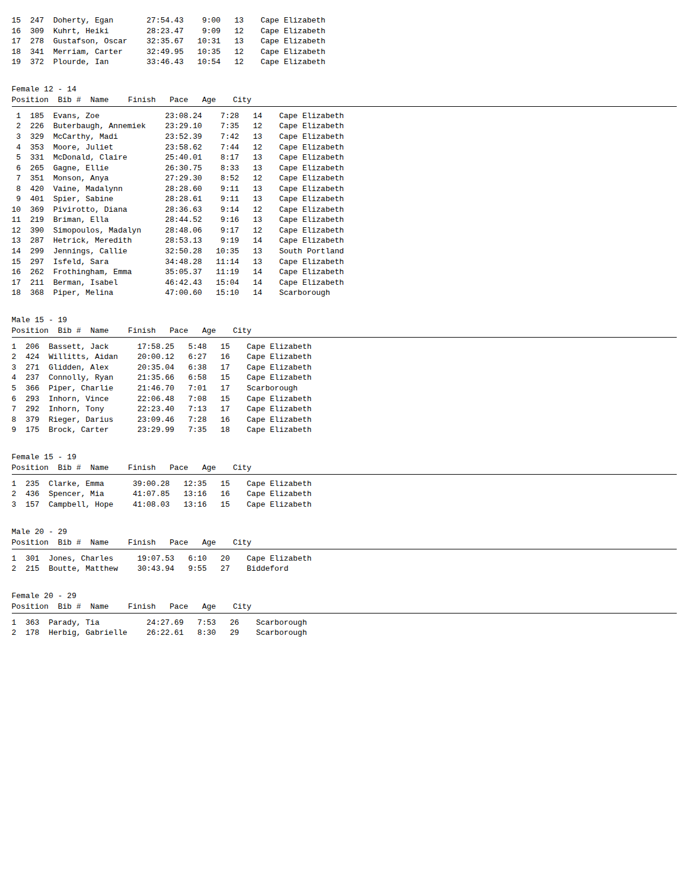| 15 | 247 | Doherty, Egan | 27:54.43 | 9:00 | 13 | Cape Elizabeth |
| 16 | 309 | Kuhrt, Heiki | 28:23.47 | 9:09 | 12 | Cape Elizabeth |
| 17 | 278 | Gustafson, Oscar | 32:35.67 | 10:31 | 13 | Cape Elizabeth |
| 18 | 341 | Merriam, Carter | 32:49.95 | 10:35 | 12 | Cape Elizabeth |
| 19 | 372 | Plourde, Ian | 33:46.43 | 10:54 | 12 | Cape Elizabeth |
Female 12 - 14
| Position | Bib # | Name | Finish | Pace | Age | City |
| --- | --- | --- | --- | --- | --- | --- |
| 1 | 185 | Evans, Zoe | 23:08.24 | 7:28 | 14 | Cape Elizabeth |
| 2 | 226 | Buterbaugh, Annemiek | 23:29.10 | 7:35 | 12 | Cape Elizabeth |
| 3 | 329 | McCarthy, Madi | 23:52.39 | 7:42 | 13 | Cape Elizabeth |
| 4 | 353 | Moore, Juliet | 23:58.62 | 7:44 | 12 | Cape Elizabeth |
| 5 | 331 | McDonald, Claire | 25:40.01 | 8:17 | 13 | Cape Elizabeth |
| 6 | 265 | Gagne, Ellie | 26:30.75 | 8:33 | 13 | Cape Elizabeth |
| 7 | 351 | Monson, Anya | 27:29.30 | 8:52 | 12 | Cape Elizabeth |
| 8 | 420 | Vaine, Madalynn | 28:28.60 | 9:11 | 13 | Cape Elizabeth |
| 9 | 401 | Spier, Sabine | 28:28.61 | 9:11 | 13 | Cape Elizabeth |
| 10 | 369 | Pivirotto, Diana | 28:36.63 | 9:14 | 12 | Cape Elizabeth |
| 11 | 219 | Briman, Ella | 28:44.52 | 9:16 | 13 | Cape Elizabeth |
| 12 | 390 | Simopoulos, Madalyn | 28:48.06 | 9:17 | 12 | Cape Elizabeth |
| 13 | 287 | Hetrick, Meredith | 28:53.13 | 9:19 | 14 | Cape Elizabeth |
| 14 | 299 | Jennings, Callie | 32:50.28 | 10:35 | 13 | South Portland |
| 15 | 297 | Isfeld, Sara | 34:48.28 | 11:14 | 13 | Cape Elizabeth |
| 16 | 262 | Frothingham, Emma | 35:05.37 | 11:19 | 14 | Cape Elizabeth |
| 17 | 211 | Berman, Isabel | 46:42.43 | 15:04 | 14 | Cape Elizabeth |
| 18 | 368 | Piper, Melina | 47:00.60 | 15:10 | 14 | Scarborough |
Male 15 - 19
| Position | Bib # | Name | Finish | Pace | Age | City |
| --- | --- | --- | --- | --- | --- | --- |
| 1 | 206 | Bassett, Jack | 17:58.25 | 5:48 | 15 | Cape Elizabeth |
| 2 | 424 | Willitts, Aidan | 20:00.12 | 6:27 | 16 | Cape Elizabeth |
| 3 | 271 | Glidden, Alex | 20:35.04 | 6:38 | 17 | Cape Elizabeth |
| 4 | 237 | Connolly, Ryan | 21:35.66 | 6:58 | 15 | Cape Elizabeth |
| 5 | 366 | Piper, Charlie | 21:46.70 | 7:01 | 17 | Scarborough |
| 6 | 293 | Inhorn, Vince | 22:06.48 | 7:08 | 15 | Cape Elizabeth |
| 7 | 292 | Inhorn, Tony | 22:23.40 | 7:13 | 17 | Cape Elizabeth |
| 8 | 379 | Rieger, Darius | 23:09.46 | 7:28 | 16 | Cape Elizabeth |
| 9 | 175 | Brock, Carter | 23:29.99 | 7:35 | 18 | Cape Elizabeth |
Female 15 - 19
| Position | Bib # | Name | Finish | Pace | Age | City |
| --- | --- | --- | --- | --- | --- | --- |
| 1 | 235 | Clarke, Emma | 39:00.28 | 12:35 | 15 | Cape Elizabeth |
| 2 | 436 | Spencer, Mia | 41:07.85 | 13:16 | 16 | Cape Elizabeth |
| 3 | 157 | Campbell, Hope | 41:08.03 | 13:16 | 15 | Cape Elizabeth |
Male 20 - 29
| Position | Bib # | Name | Finish | Pace | Age | City |
| --- | --- | --- | --- | --- | --- | --- |
| 1 | 301 | Jones, Charles | 19:07.53 | 6:10 | 20 | Cape Elizabeth |
| 2 | 215 | Boutte, Matthew | 30:43.94 | 9:55 | 27 | Biddeford |
Female 20 - 29
| Position | Bib # | Name | Finish | Pace | Age | City |
| --- | --- | --- | --- | --- | --- | --- |
| 1 | 363 | Parady, Tia | 24:27.69 | 7:53 | 26 | Scarborough |
| 2 | 178 | Herbig, Gabrielle | 26:22.61 | 8:30 | 29 | Scarborough |